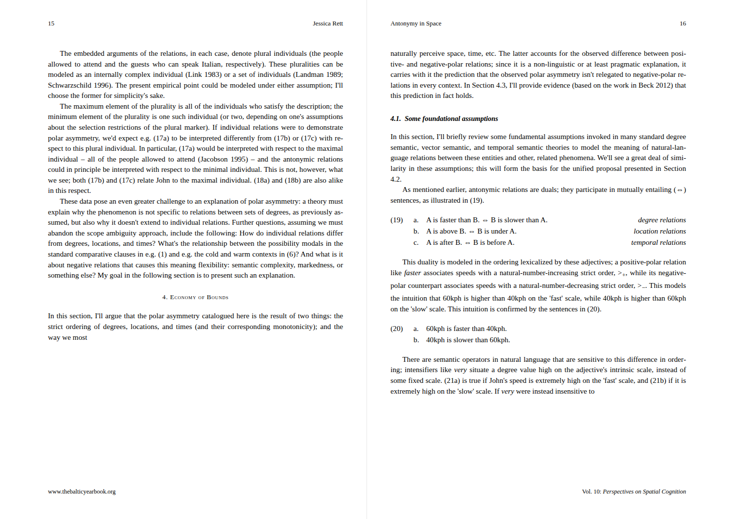15 Jessica Rett
The embedded arguments of the relations, in each case, denote plural individuals (the people allowed to attend and the guests who can speak Italian, respectively). These pluralities can be modeled as an internally complex individual (Link 1983) or a set of individuals (Landman 1989; Schwarzschild 1996). The present empirical point could be modeled under either assumption; I'll choose the former for simplicity's sake.
The maximum element of the plurality is all of the individuals who satisfy the description; the minimum element of the plurality is one such individual (or two, depending on one's assumptions about the selection restrictions of the plural marker). If individual relations were to demonstrate polar asymmetry, we'd expect e.g. (17a) to be interpreted differently from (17b) or (17c) with respect to this plural individual. In particular, (17a) would be interpreted with respect to the maximal individual – all of the people allowed to attend (Jacobson 1995) – and the antonymic relations could in principle be interpreted with respect to the minimal individual. This is not, however, what we see; both (17b) and (17c) relate John to the maximal individual. (18a) and (18b) are also alike in this respect.
These data pose an even greater challenge to an explanation of polar asymmetry: a theory must explain why the phenomenon is not specific to relations between sets of degrees, as previously assumed, but also why it doesn't extend to individual relations. Further questions, assuming we must abandon the scope ambiguity approach, include the following: How do individual relations differ from degrees, locations, and times? What's the relationship between the possibility modals in the standard comparative clauses in e.g. (1) and e.g. the cold and warm contexts in (6)? And what is it about negative relations that causes this meaning flexibility: semantic complexity, markedness, or something else? My goal in the following section is to present such an explanation.
4. Economy of Bounds
In this section, I'll argue that the polar asymmetry catalogued here is the result of two things: the strict ordering of degrees, locations, and times (and their corresponding monotonicity); and the way we most
www.thebalticyearbook.org
Antonymy in Space 16
naturally perceive space, time, etc. The latter accounts for the observed difference between positive- and negative-polar relations; since it is a non-linguistic or at least pragmatic explanation, it carries with it the prediction that the observed polar asymmetry isn't relegated to negative-polar relations in every context. In Section 4.3, I'll provide evidence (based on the work in Beck 2012) that this prediction in fact holds.
4.1. Some foundational assumptions
In this section, I'll briefly review some fundamental assumptions invoked in many standard degree semantic, vector semantic, and temporal semantic theories to model the meaning of natural-language relations between these entities and other, related phenomena. We'll see a great deal of similarity in these assumptions; this will form the basis for the unified proposal presented in Section 4.2.
As mentioned earlier, antonymic relations are duals; they participate in mutually entailing (⇔) sentences, as illustrated in (19).
| (19) | a. | A is faster than B. ⇔ B is slower than A. | degree relations |
| | b. | A is above B. ⇔ B is under A. | location relations |
| | c. | A is after B. ⇔ B is before A. | temporal relations |
This duality is modeled in the ordering lexicalized by these adjectives; a positive-polar relation like faster associates speeds with a natural-number-increasing strict order, >+, while its negative-polar counterpart associates speeds with a natural-number-decreasing strict order, >−. This models the intuition that 60kph is higher than 40kph on the 'fast' scale, while 40kph is higher than 60kph on the 'slow' scale. This intuition is confirmed by the sentences in (20).
| (20) | a. | 60kph is faster than 40kph. |
| | b. | 40kph is slower than 60kph. |
There are semantic operators in natural language that are sensitive to this difference in ordering; intensifiers like very situate a degree value high on the adjective's intrinsic scale, instead of some fixed scale. (21a) is true if John's speed is extremely high on the 'fast' scale, and (21b) if it is extremely high on the 'slow' scale. If very were instead insensitive to
Vol. 10: Perspectives on Spatial Cognition